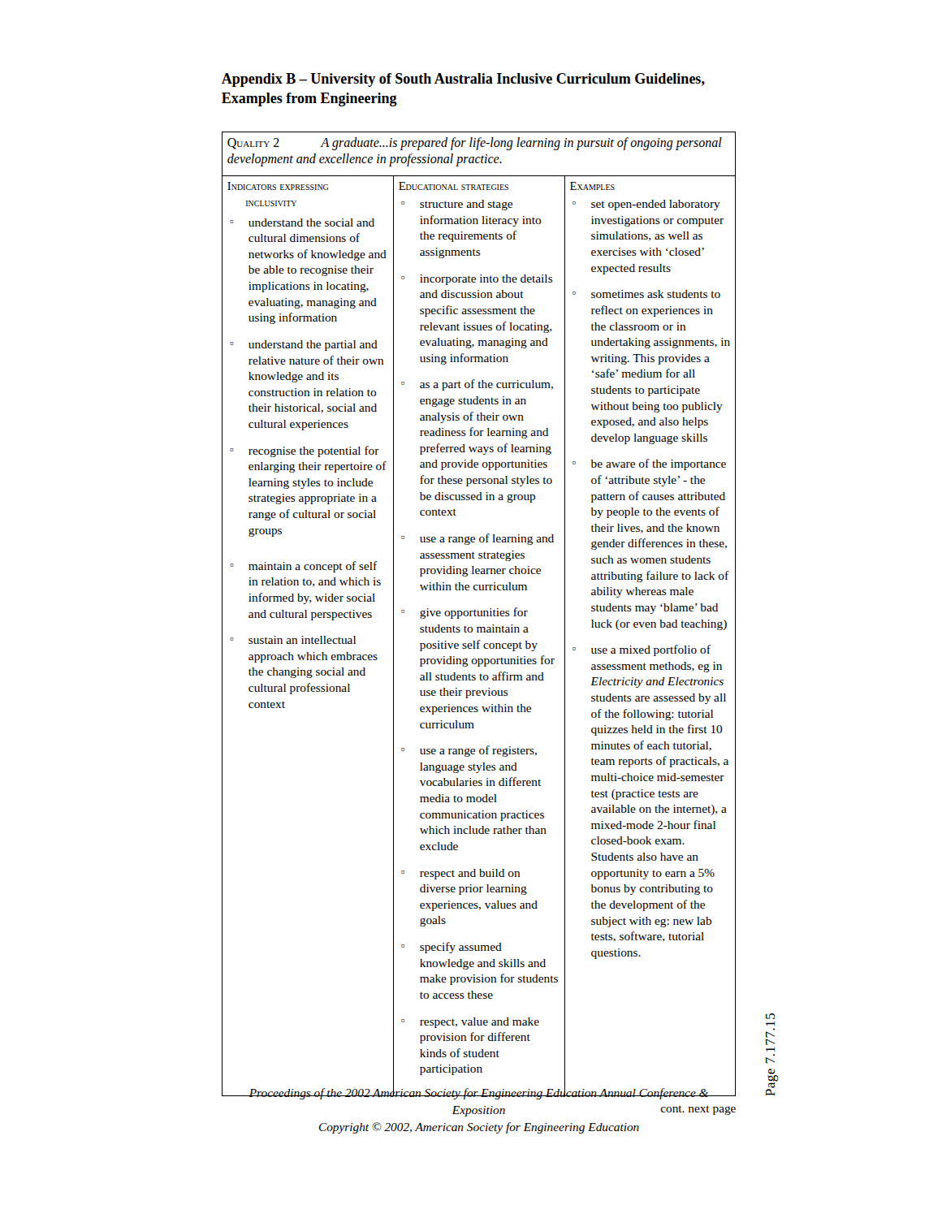Appendix B – University of South Australia Inclusive Curriculum Guidelines, Examples from Engineering
| Quality 2 A graduate...is prepared for life-long learning in pursuit of ongoing personal development and excellence in professional practice. |
| Indicators expressing inclusivity understand the social and cultural dimensions of networks of knowledge and be able to recognise their implications in locating, evaluating, managing and using information understand the partial and relative nature of their own knowledge and its construction in relation to their historical, social and cultural experiences recognise the potential for enlarging their repertoire of learning styles to include strategies appropriate in a range of cultural or social groups maintain a concept of self in relation to, and which is informed by, wider social and cultural perspectives sustain an intellectual approach which embraces the changing social and cultural professional context | Educational strategies structure and stage information literacy into the requirements of assignments incorporate into the details and discussion about specific assessment the relevant issues of locating, evaluating, managing and using information as a part of the curriculum, engage students in an analysis of their own readiness for learning and preferred ways of learning and provide opportunities for these personal styles to be discussed in a group context use a range of learning and assessment strategies providing learner choice within the curriculum give opportunities for students to maintain a positive self concept by providing opportunities for all students to affirm and use their previous experiences within the curriculum use a range of registers, language styles and vocabularies in different media to model communication practices which include rather than exclude respect and build on diverse prior learning experiences, values and goals specify assumed knowledge and skills and make provision for students to access these respect, value and make provision for different kinds of student participation | Examples set open-ended laboratory investigations or computer simulations, as well as exercises with ‘closed’ expected results sometimes ask students to reflect on experiences in the classroom or in undertaking assignments, in writing. This provides a ‘safe’ medium for all students to participate without being too publicly exposed, and also helps develop language skills be aware of the importance of ‘attribute style’ - the pattern of causes attributed by people to the events of their lives, and the known gender differences in these, such as women students attributing failure to lack of ability whereas male students may ‘blame’ bad luck (or even bad teaching) use a mixed portfolio of assessment methods, eg in Electricity and Electronics students are assessed by all of the following: tutorial quizzes held in the first 10 minutes of each tutorial, team reports of practicals, a multi-choice mid-semester test (practice tests are available on the internet), a mixed-mode 2-hour final closed-book exam. Students also have an opportunity to earn a 5% bonus by contributing to the development of the subject with eg: new lab tests, software, tutorial questions. |
cont. next page
Proceedings of the 2002 American Society for Engineering Education Annual Conference & Exposition
Copyright © 2002, American Society for Engineering Education
Page 7.177.15